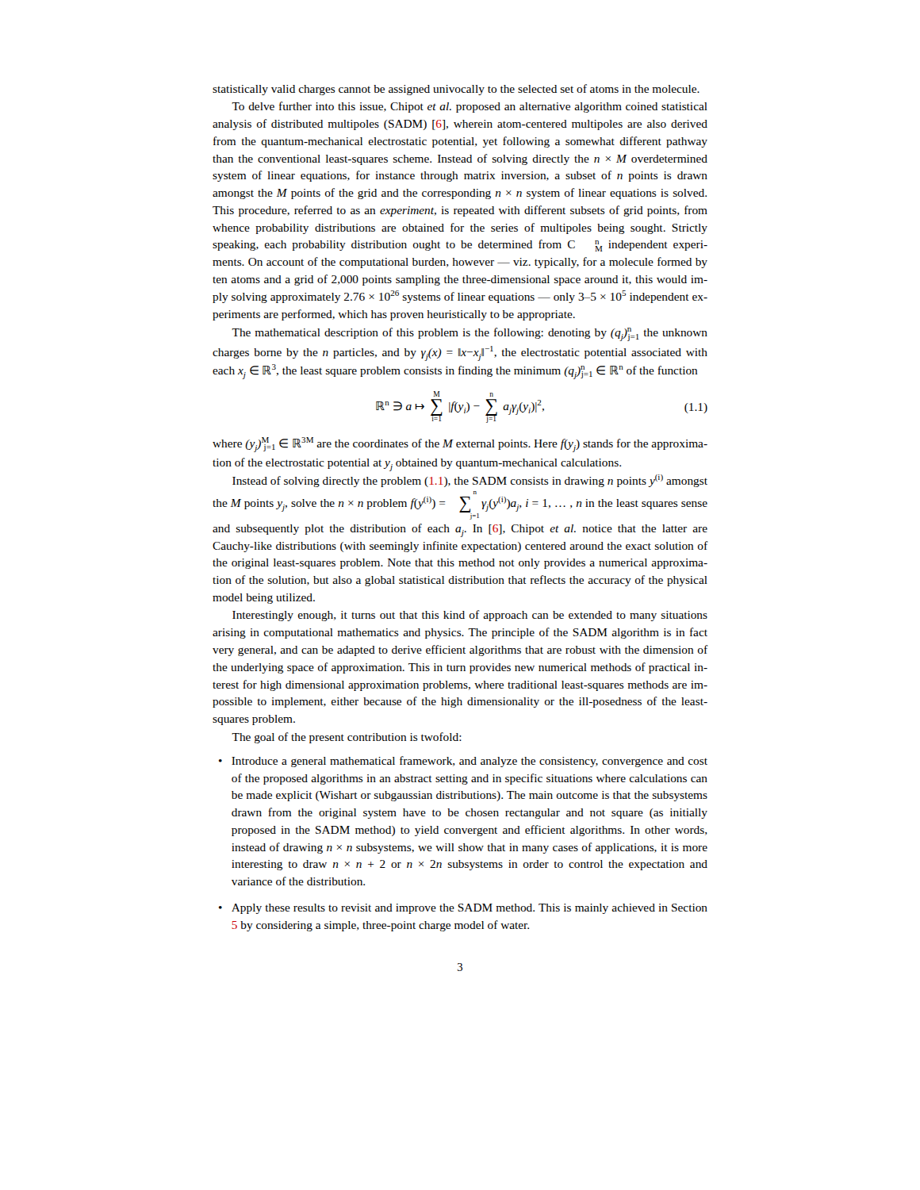statistically valid charges cannot be assigned univocally to the selected set of atoms in the molecule.
To delve further into this issue, Chipot et al. proposed an alternative algorithm coined statistical analysis of distributed multipoles (SADM) [6], wherein atom-centered multipoles are also derived from the quantum-mechanical electrostatic potential, yet following a somewhat different pathway than the conventional least-squares scheme. Instead of solving directly the n × M overdetermined system of linear equations, for instance through matrix inversion, a subset of n points is drawn amongst the M points of the grid and the corresponding n × n system of linear equations is solved. This procedure, referred to as an experiment, is repeated with different subsets of grid points, from whence probability distributions are obtained for the series of multipoles being sought. Strictly speaking, each probability distribution ought to be determined from CnM independent experiments. On account of the computational burden, however — viz. typically, for a molecule formed by ten atoms and a grid of 2,000 points sampling the three-dimensional space around it, this would imply solving approximately 2.76 × 1026 systems of linear equations — only 3–5 × 105 independent experiments are performed, which has proven heuristically to be appropriate.
The mathematical description of this problem is the following: denoting by (qj) nj=1 the unknown charges borne by the n particles, and by γj(x) = ‖x−xj‖−1, the electrostatic potential associated with each xj ∈ ℝ3, the least square problem consists in finding the minimum (qj) nj=1 ∈ ℝn of the function
ℝn ∋ a ↦ M∑i=1 |f(yi) − n∑j=1 ajγj(yi)|2, (1.1)
where (yj) Mj=1 ∈ ℝ3M are the coordinates of the M external points. Here f(yj) stands for the approximation of the electrostatic potential at yj obtained by quantum-mechanical calculations.
Instead of solving directly the problem (1.1), the SADM consists in drawing n points y(i) amongst the M points yj, solve the n × n problem f(y(i)) = n∑j=1 γj(y(i))aj, i = 1, … , n in the least squares sense and subsequently plot the distribution of each aj. In [6], Chipot et al. notice that the latter are Cauchy-like distributions (with seemingly infinite expectation) centered around the exact solution of the original least-squares problem. Note that this method not only provides a numerical approximation of the solution, but also a global statistical distribution that reflects the accuracy of the physical model being utilized.
Interestingly enough, it turns out that this kind of approach can be extended to many situations arising in computational mathematics and physics. The principle of the SADM algorithm is in fact very general, and can be adapted to derive efficient algorithms that are robust with the dimension of the underlying space of approximation. This in turn provides new numerical methods of practical interest for high dimensional approximation problems, where traditional least-squares methods are impossible to implement, either because of the high dimensionality or the ill-posedness of the least-squares problem.
The goal of the present contribution is twofold:
Introduce a general mathematical framework, and analyze the consistency, convergence and cost of the proposed algorithms in an abstract setting and in specific situations where calculations can be made explicit (Wishart or subgaussian distributions). The main outcome is that the subsystems drawn from the original system have to be chosen rectangular and not square (as initially proposed in the SADM method) to yield convergent and efficient algorithms. In other words, instead of drawing n × n subsystems, we will show that in many cases of applications, it is more interesting to draw n × n + 2 or n × 2n subsystems in order to control the expectation and variance of the distribution.
Apply these results to revisit and improve the SADM method. This is mainly achieved in Section 5 by considering a simple, three-point charge model of water.
3